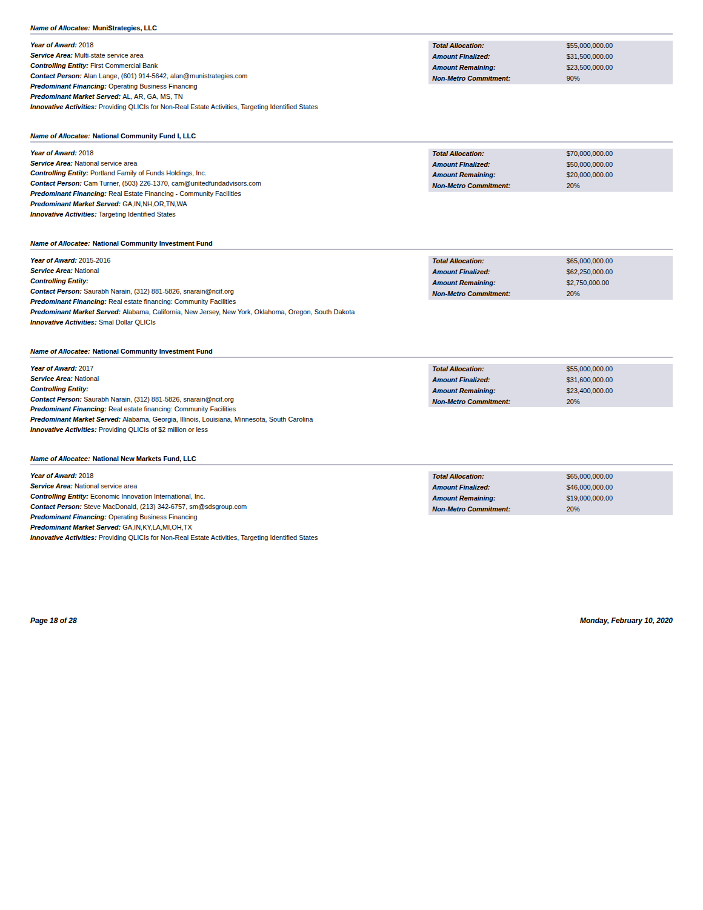Name of Allocatee: MuniStrategies, LLC
Year of Award: 2018
Service Area: Multi-state service area
Controlling Entity: First Commercial Bank
Contact Person: Alan Lange, (601) 914-5642, alan@munistrategies.com
Predominant Financing: Operating Business Financing
Predominant Market Served: AL, AR, GA, MS, TN
Innovative Activities: Providing QLICIs for Non-Real Estate Activities, Targeting Identified States
| Total Allocation: | $55,000,000.00 |
| Amount Finalized: | $31,500,000.00 |
| Amount Remaining: | $23,500,000.00 |
| Non-Metro Commitment: | 90% |
Name of Allocatee: National Community Fund I, LLC
Year of Award: 2018
Service Area: National service area
Controlling Entity: Portland Family of Funds Holdings, Inc.
Contact Person: Cam Turner, (503) 226-1370, cam@unitedfundadvisors.com
Predominant Financing: Real Estate Financing - Community Facilities
Predominant Market Served: GA,IN,NH,OR,TN,WA
Innovative Activities: Targeting Identified States
| Total Allocation: | $70,000,000.00 |
| Amount Finalized: | $50,000,000.00 |
| Amount Remaining: | $20,000,000.00 |
| Non-Metro Commitment: | 20% |
Name of Allocatee: National Community Investment Fund
Year of Award: 2015-2016
Service Area: National
Controlling Entity:
Contact Person: Saurabh Narain, (312) 881-5826, snarain@ncif.org
Predominant Financing: Real estate financing: Community Facilities
Predominant Market Served: Alabama, California, New Jersey, New York, Oklahoma, Oregon, South Dakota
Innovative Activities: Smal Dollar QLICIs
| Total Allocation: | $65,000,000.00 |
| Amount Finalized: | $62,250,000.00 |
| Amount Remaining: | $2,750,000.00 |
| Non-Metro Commitment: | 20% |
Name of Allocatee: National Community Investment Fund
Year of Award: 2017
Service Area: National
Controlling Entity:
Contact Person: Saurabh Narain, (312) 881-5826, snarain@ncif.org
Predominant Financing: Real estate financing: Community Facilities
Predominant Market Served: Alabama, Georgia, Illinois, Louisiana, Minnesota, South Carolina
Innovative Activities: Providing QLICIs of $2 million or less
| Total Allocation: | $55,000,000.00 |
| Amount Finalized: | $31,600,000.00 |
| Amount Remaining: | $23,400,000.00 |
| Non-Metro Commitment: | 20% |
Name of Allocatee: National New Markets Fund, LLC
Year of Award: 2018
Service Area: National service area
Controlling Entity: Economic Innovation International, Inc.
Contact Person: Steve MacDonald, (213) 342-6757, sm@sdsgroup.com
Predominant Financing: Operating Business Financing
Predominant Market Served: GA,IN,KY,LA,MI,OH,TX
Innovative Activities: Providing QLICIs for Non-Real Estate Activities, Targeting Identified States
| Total Allocation: | $65,000,000.00 |
| Amount Finalized: | $46,000,000.00 |
| Amount Remaining: | $19,000,000.00 |
| Non-Metro Commitment: | 20% |
Page 18 of 28
Monday, February 10, 2020